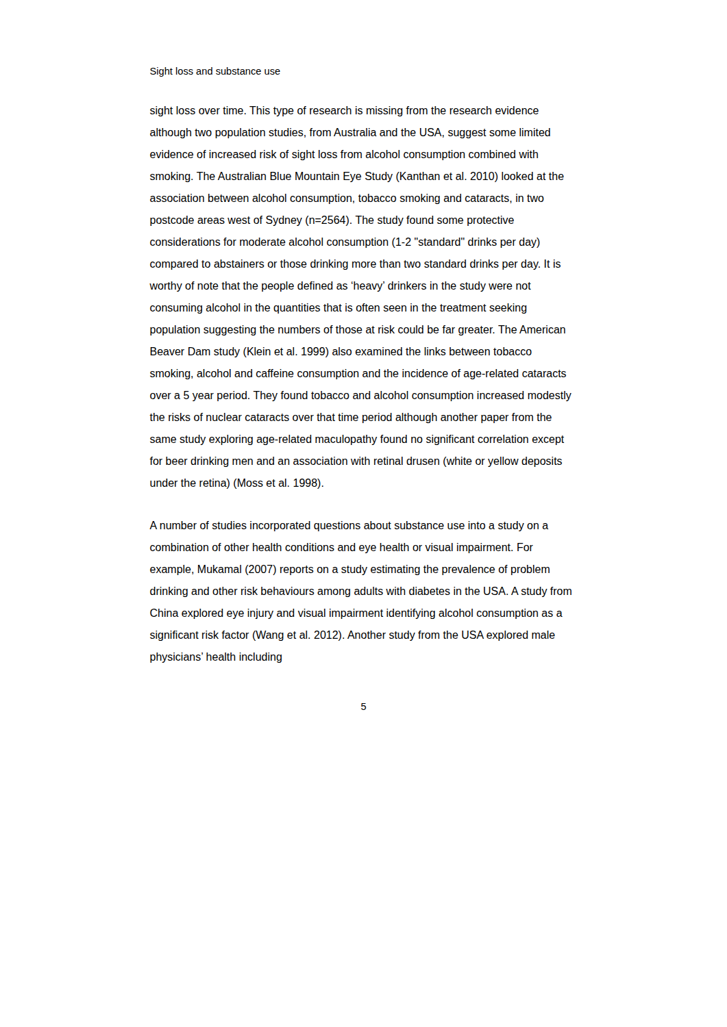Sight loss and substance use
sight loss over time. This type of research is missing from the research evidence although two population studies, from Australia and the USA, suggest some limited evidence of increased risk of sight loss from alcohol consumption combined with smoking. The Australian Blue Mountain Eye Study (Kanthan et al. 2010) looked at the association between alcohol consumption, tobacco smoking and cataracts, in two postcode areas west of Sydney (n=2564). The study found some protective considerations for moderate alcohol consumption (1-2 "standard" drinks per day) compared to abstainers or those drinking more than two standard drinks per day. It is worthy of note that the people defined as ‘heavy’ drinkers in the study were not consuming alcohol in the quantities that is often seen in the treatment seeking population suggesting the numbers of those at risk could be far greater. The American Beaver Dam study (Klein et al. 1999) also examined the links between tobacco smoking, alcohol and caffeine consumption and the incidence of age-related cataracts over a 5 year period. They found tobacco and alcohol consumption increased modestly the risks of nuclear cataracts over that time period although another paper from the same study exploring age-related maculopathy found no significant correlation except for beer drinking men and an association with retinal drusen (white or yellow deposits under the retina) (Moss et al. 1998).
A number of studies incorporated questions about substance use into a study on a combination of other health conditions and eye health or visual impairment. For example, Mukamal (2007) reports on a study estimating the prevalence of problem drinking and other risk behaviours among adults with diabetes in the USA. A study from China explored eye injury and visual impairment identifying alcohol consumption as a significant risk factor (Wang et al. 2012). Another study from the USA explored male physicians’ health including
5